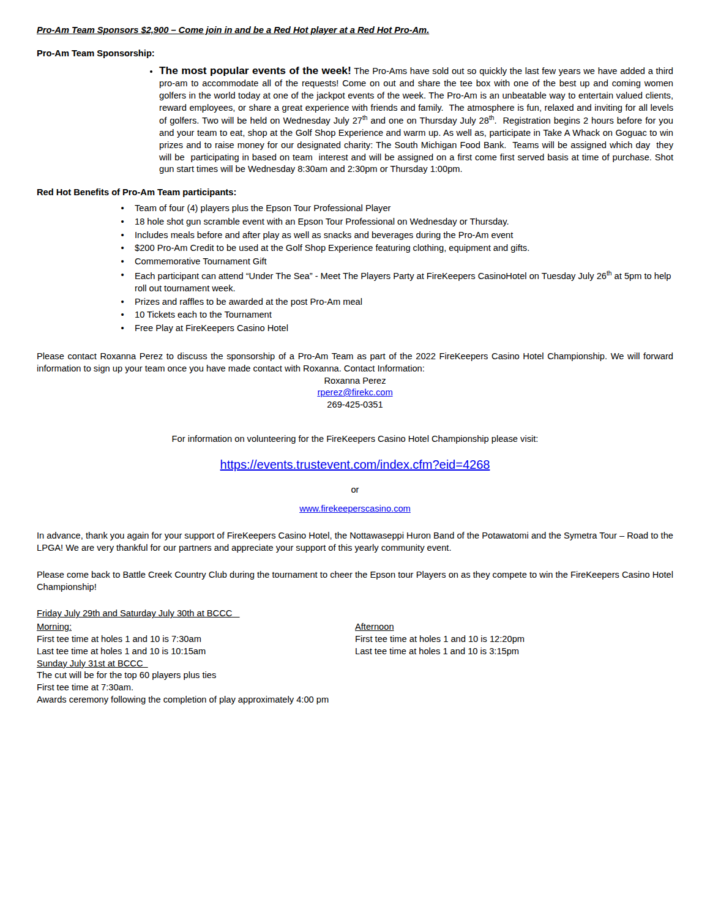Pro-Am Team Sponsors $2,900 – Come join in and be a Red Hot player at a Red Hot Pro-Am.
Pro-Am Team Sponsorship:
The most popular events of the week! The Pro-Ams have sold out so quickly the last few years we have added a third pro-am to accommodate all of the requests! Come on out and share the tee box with one of the best up and coming women golfers in the world today at one of the jackpot events of the week. The Pro-Am is an unbeatable way to entertain valued clients, reward employees, or share a great experience with friends and family. The atmosphere is fun, relaxed and inviting for all levels of golfers. Two will be held on Wednesday July 27th and one on Thursday July 28th. Registration begins 2 hours before for you and your team to eat, shop at the Golf Shop Experience and warm up. As well as, participate in Take A Whack on Goguac to win prizes and to raise money for our designated charity: The South Michigan Food Bank. Teams will be assigned which day they will be participating in based on team interest and will be assigned on a first come first served basis at time of purchase. Shot gun start times will be Wednesday 8:30am and 2:30pm or Thursday 1:00pm.
Red Hot Benefits of Pro-Am Team participants:
| • | Team of four (4) players plus the Epson Tour Professional Player |
| • | 18 hole shot gun scramble event with an Epson Tour Professional on Wednesday or Thursday. |
| • | Includes meals before and after play as well as snacks and beverages during the Pro-Am event |
| • | $200 Pro-Am Credit to be used at the Golf Shop Experience featuring clothing, equipment and gifts. |
| • | Commemorative Tournament Gift |
| • | Each participant can attend “Under The Sea” - Meet The Players Party at FireKeepers CasinoHotel on Tuesday July 26 th at 5pm to help roll out tournament week. |
| • | Prizes and raffles to be awarded at the post Pro-Am meal |
| • | 10 Tickets each to the Tournament |
| • | Free Play at FireKeepers Casino Hotel |
Please contact Roxanna Perez to discuss the sponsorship of a Pro-Am Team as part of the 2022 FireKeepers Casino Hotel Championship. We will forward information to sign up your team once you have made contact with Roxanna. Contact Information:
Roxanna Perez
rperez@firekc.com
269-425-0351
For information on volunteering for the FireKeepers Casino Hotel Championship please visit:
https://events.trustevent.com/index.cfm?eid=4268
or
www.firekeeperscasino.com
In advance, thank you again for your support of FireKeepers Casino Hotel, the Nottawaseppi Huron Band of the Potawatomi and the Symetra Tour – Road to the LPGA! We are very thankful for our partners and appreciate your support of this yearly community event.
Please come back to Battle Creek Country Club during the tournament to cheer the Epson tour Players on as they compete to win the FireKeepers Casino Hotel Championship!
Friday July 29th and Saturday July 30th at BCCC
| Morning: | Afternoon |
| First tee time at holes 1 and 10 is 7:30am | First tee time at holes 1 and 10 is 12:20pm |
| Last tee time at holes 1 and 10 is 10:15am | Last tee time at holes 1 and 10 is 3:15pm |
Sunday July 31st at BCCC
The cut will be for the top 60 players plus ties
First tee time at 7:30am.
Awards ceremony following the completion of play approximately 4:00 pm